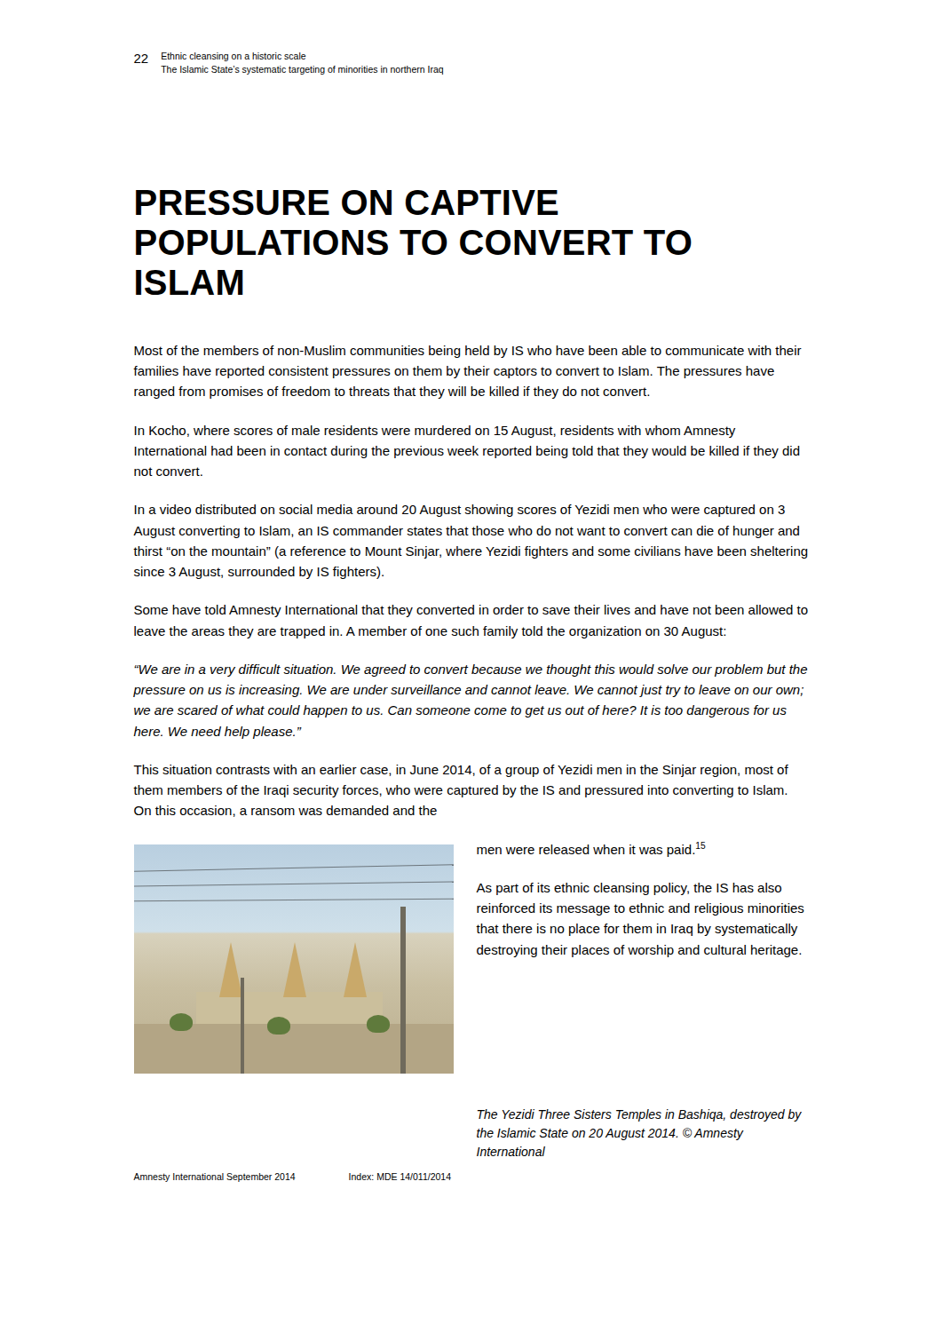22
Ethnic cleansing on a historic scale The Islamic State’s systematic targeting of minorities in northern Iraq
Pressure on captive
populations to convert to Islam
Most of the members of non-Muslim communities being held by IS who have been able to communicate with their families have reported consistent pressures on them by their captors to convert to Islam. The pressures have ranged from promises of freedom to threats that they will be killed if they do not convert.
In Kocho, where scores of male residents were murdered on 15 August, residents with whom Amnesty International had been in contact during the previous week reported being told that they would be killed if they did not convert.
In a video distributed on social media around 20 August showing scores of Yezidi men who were captured on 3 August converting to Islam, an IS commander states that those who do not want to convert can die of hunger and thirst “on the mountain” (a reference to Mount Sinjar, where Yezidi fighters and some civilians have been sheltering since 3 August, surrounded by IS fighters).
Some have told Amnesty International that they converted in order to save their lives and have not been allowed to leave the areas they are trapped in. A member of one such family told the organization on 30 August:
“We are in a very difficult situation. We agreed to convert because we thought this would solve our problem but the pressure on us is increasing. We are under surveillance and cannot leave. We cannot just try to leave on our own; we are scared of what could happen to us. Can someone come to get us out of here? It is too dangerous for us here. We need help please.”
This situation contrasts with an earlier case, in June 2014, of a group of Yezidi men in the Sinjar region, most of them members of the Iraqi security forces, who were captured by the IS and pressured into converting to Islam. On this occasion, a ransom was demanded and the
men were released when it was paid.15
As part of its ethnic cleansing policy, the IS has also reinforced its message to ethnic and religious minorities that there is no place for them in Iraq by systematically destroying their places of worship and cultural heritage.
The Yezidi Three Sisters Temples in Bashiqa, destroyed by the Islamic State on 20 August 2014. © Amnesty International
Amnesty International September 2014
Index: MDE 14/011/2014